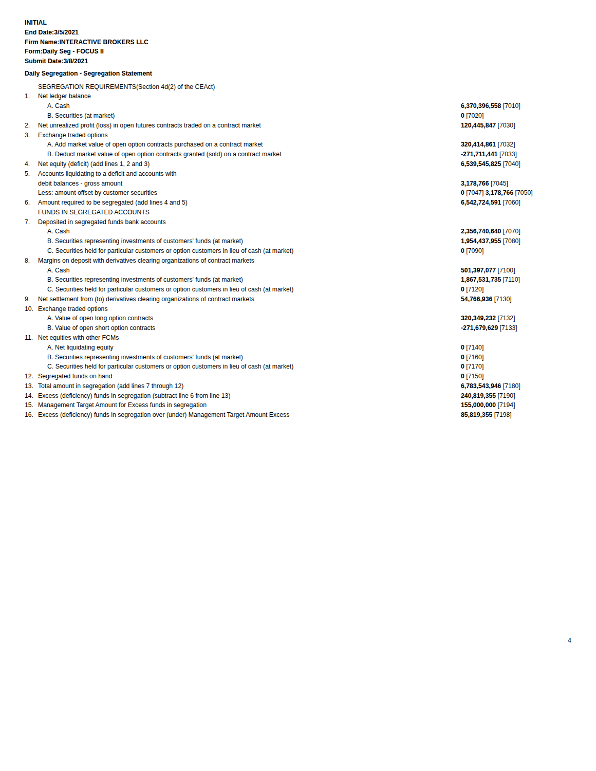INITIAL
End Date:3/5/2021
Firm Name:INTERACTIVE BROKERS LLC
Form:Daily Seg - FOCUS II
Submit Date:3/8/2021
Daily Segregation - Segregation Statement
| | SEGREGATION REQUIREMENTS(Section 4d(2) of the CEAct) | |
| 1. | Net ledger balance | |
| | A. Cash | 6,370,396,558 [7010] |
| | B. Securities (at market) | 0 [7020] |
| 2. | Net unrealized profit (loss) in open futures contracts traded on a contract market | 120,445,847 [7030] |
| 3. | Exchange traded options | |
| | A. Add market value of open option contracts purchased on a contract market | 320,414,861 [7032] |
| | B. Deduct market value of open option contracts granted (sold) on a contract market | -271,711,441 [7033] |
| 4. | Net equity (deficit) (add lines 1, 2 and 3) | 6,539,545,825 [7040] |
| 5. | Accounts liquidating to a deficit and accounts with | |
| | debit balances - gross amount | 3,178,766 [7045] |
| | Less: amount offset by customer securities | 0 [7047] 3,178,766 [7050] |
| 6. | Amount required to be segregated (add lines 4 and 5) | 6,542,724,591 [7060] |
| | FUNDS IN SEGREGATED ACCOUNTS | |
| 7. | Deposited in segregated funds bank accounts | |
| | A. Cash | 2,356,740,640 [7070] |
| | B. Securities representing investments of customers' funds (at market) | 1,954,437,955 [7080] |
| | C. Securities held for particular customers or option customers in lieu of cash (at market) | 0 [7090] |
| 8. | Margins on deposit with derivatives clearing organizations of contract markets | |
| | A. Cash | 501,397,077 [7100] |
| | B. Securities representing investments of customers' funds (at market) | 1,867,531,735 [7110] |
| | C. Securities held for particular customers or option customers in lieu of cash (at market) | 0 [7120] |
| 9. | Net settlement from (to) derivatives clearing organizations of contract markets | 54,766,936 [7130] |
| 10. | Exchange traded options | |
| | A. Value of open long option contracts | 320,349,232 [7132] |
| | B. Value of open short option contracts | -271,679,629 [7133] |
| 11. | Net equities with other FCMs | |
| | A. Net liquidating equity | 0 [7140] |
| | B. Securities representing investments of customers' funds (at market) | 0 [7160] |
| | C. Securities held for particular customers or option customers in lieu of cash (at market) | 0 [7170] |
| 12. | Segregated funds on hand | 0 [7150] |
| 13. | Total amount in segregation (add lines 7 through 12) | 6,783,543,946 [7180] |
| 14. | Excess (deficiency) funds in segregation (subtract line 6 from line 13) | 240,819,355 [7190] |
| 15. | Management Target Amount for Excess funds in segregation | 155,000,000 [7194] |
| 16. | Excess (deficiency) funds in segregation over (under) Management Target Amount Excess | 85,819,355 [7198] |
4